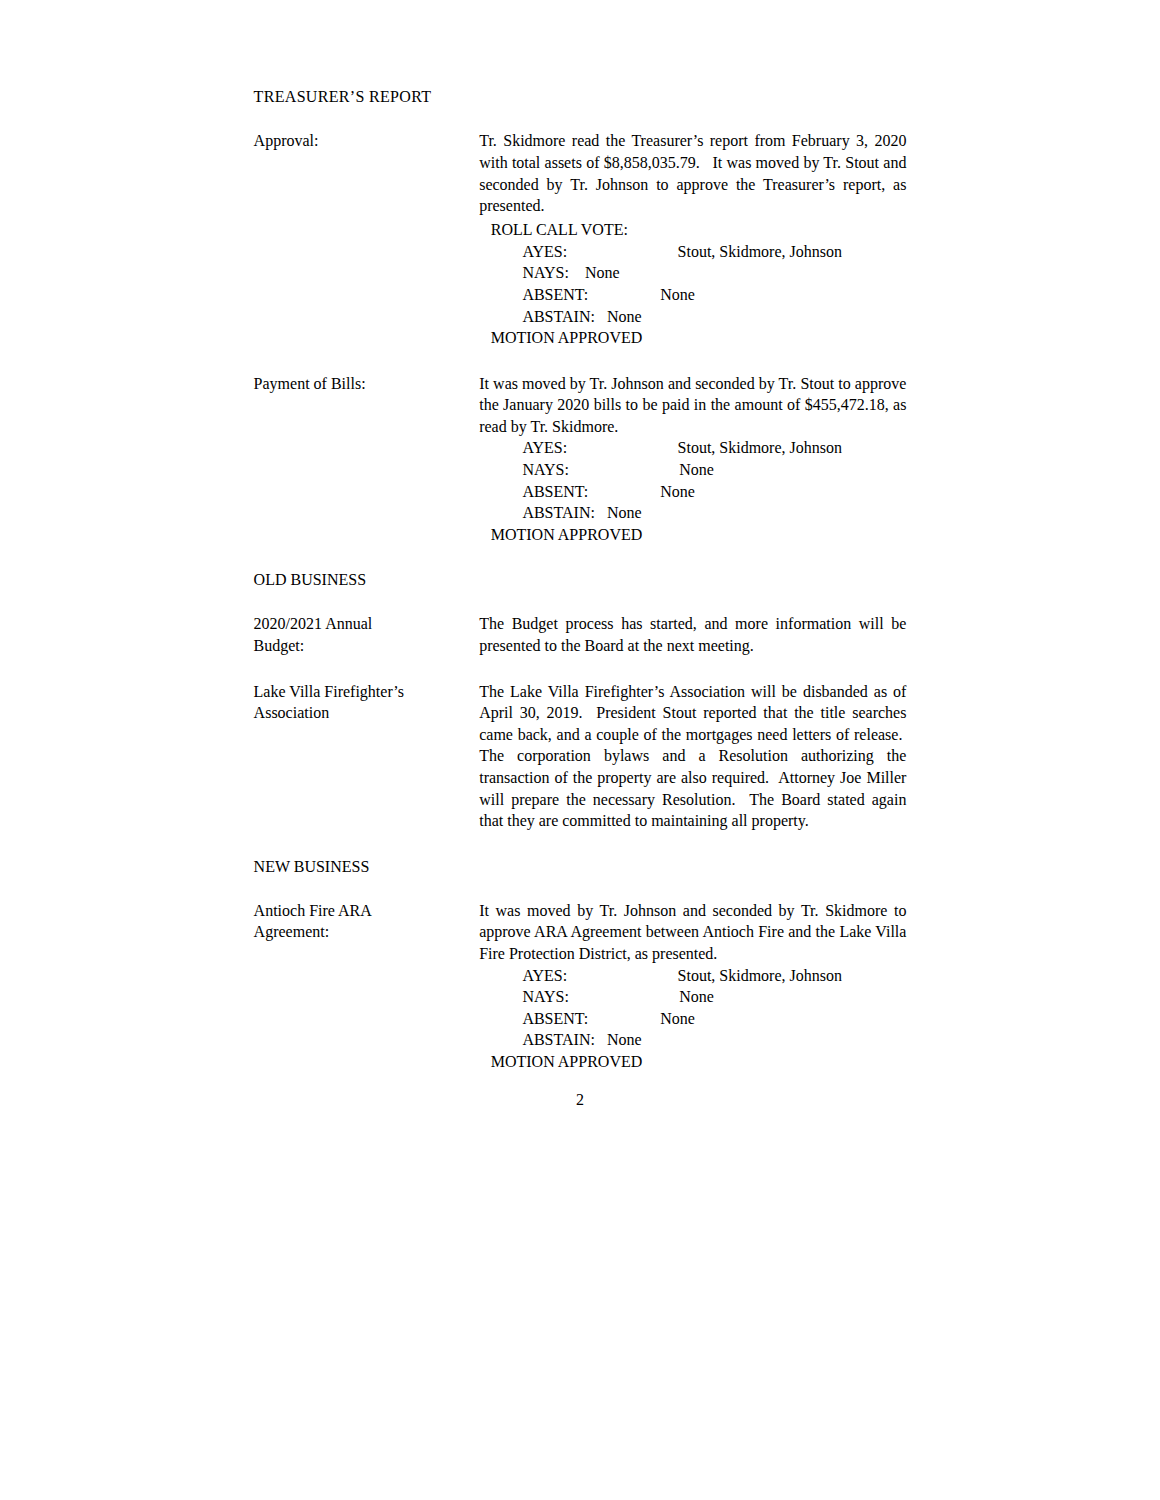TREASURER’S REPORT
Approval:
Tr. Skidmore read the Treasurer’s report from February 3, 2020 with total assets of $8,858,035.79. It was moved by Tr. Stout and seconded by Tr. Johnson to approve the Treasurer’s report, as presented.
ROLL CALL VOTE:
AYES: Stout, Skidmore, Johnson
NAYS: None
ABSENT: None
ABSTAIN: None
MOTION APPROVED
Payment of Bills:
It was moved by Tr. Johnson and seconded by Tr. Stout to approve the January 2020 bills to be paid in the amount of $455,472.18, as read by Tr. Skidmore.
AYES: Stout, Skidmore, Johnson
NAYS: None
ABSENT: None
ABSTAIN: None
MOTION APPROVED
OLD BUSINESS
2020/2021 AnnualBudget:
The Budget process has started, and more information will be presented to the Board at the next meeting.
Lake Villa Firefighter’sAssociation
The Lake Villa Firefighter’s Association will be disbanded as of April 30, 2019. President Stout reported that the title searches came back, and a couple of the mortgages need letters of release. The corporation bylaws and a Resolution authorizing the transaction of the property are also required. Attorney Joe Miller will prepare the necessary Resolution. The Board stated again that they are committed to maintaining all property.
NEW BUSINESS
Antioch Fire ARAAgreement:
It was moved by Tr. Johnson and seconded by Tr. Skidmore to approve ARA Agreement between Antioch Fire and the Lake Villa Fire Protection District, as presented.
AYES: Stout, Skidmore, Johnson
NAYS: None
ABSENT: None
ABSTAIN: None
MOTION APPROVED
2